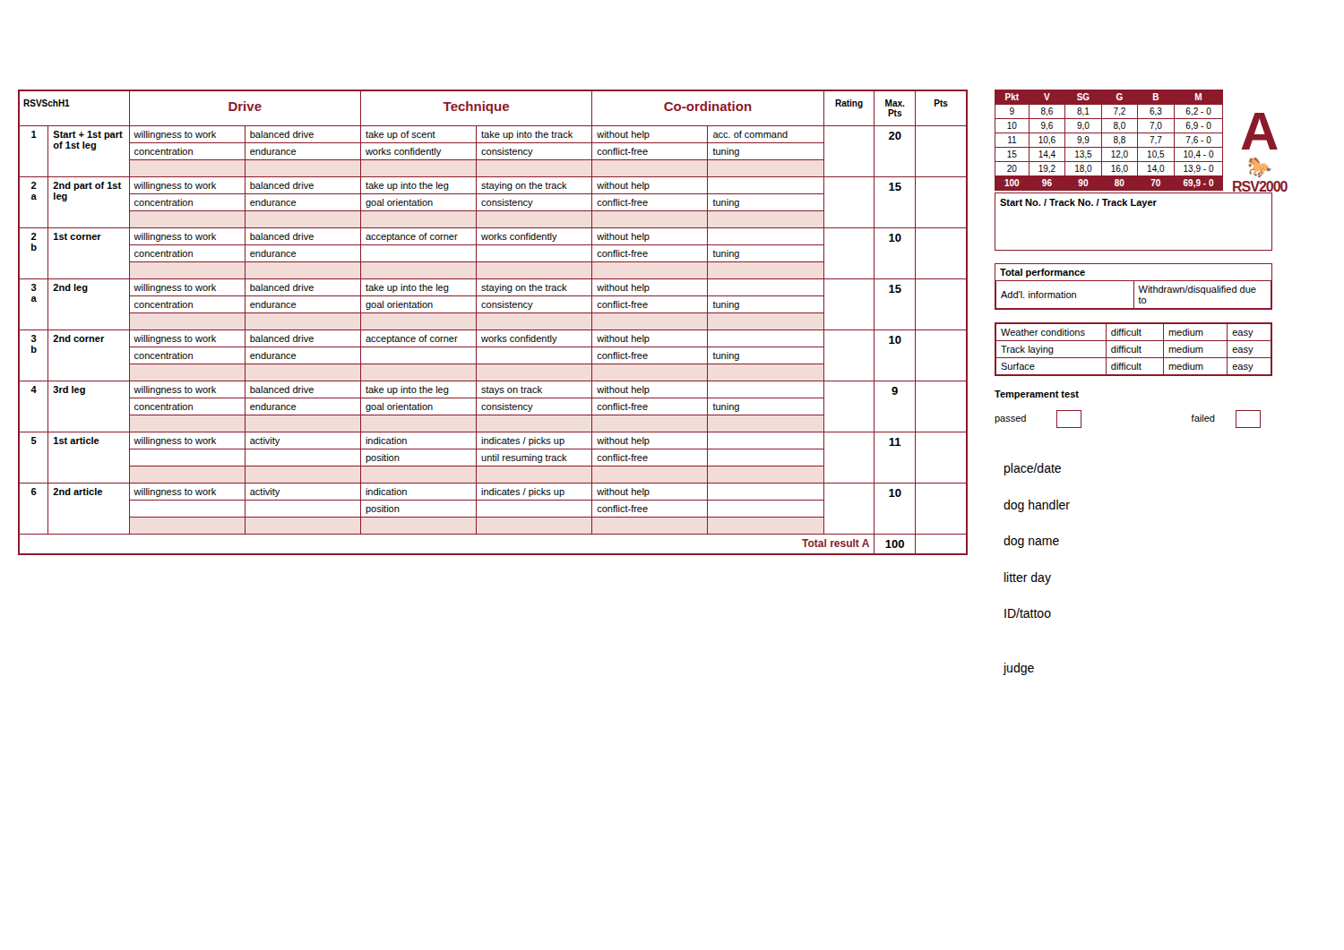| Pkt | V | SG | G | B | M |
| --- | --- | --- | --- | --- | --- |
| 9 | 8,6 | 8,1 | 7,2 | 6,3 | 6,2 - 0 |
| 10 | 9,6 | 9,0 | 8,0 | 7,0 | 6,9 - 0 |
| 11 | 10,6 | 9,9 | 8,8 | 7,7 | 7,6 - 0 |
| 15 | 14,4 | 13,5 | 12,0 | 10,5 | 10,4 - 0 |
| 20 | 19,2 | 18,0 | 16,0 | 14,0 | 13,9 - 0 |
| 100 | 96 | 90 | 80 | 70 | 69,9 - 0 |
A
🐎
RSV2000
| RSVSchH1 | Drive | Technique | Co-ordination | Rating | Max. Pts | Pts |
| --- | --- | --- | --- | --- | --- | --- |
| 1 | Start + 1st part of 1st leg | willingness to work | balanced drive | take up of scent | take up into the track | without help | acc. of command | | 20 | |
| concentration | endurance | works confidently | consistency | conflict-free | tuning |
| 2 a | 2nd part of 1st leg | willingness to work | balanced drive | take up into the leg | staying on the track | without help | | | 15 | |
| concentration | endurance | goal orientation | consistency | conflict-free | tuning |
| 2 b | 1st corner | willingness to work | balanced drive | acceptance of corner | works confidently | without help | | | 10 | |
| concentration | endurance | | | conflict-free | tuning |
| 3 a | 2nd leg | willingness to work | balanced drive | take up into the leg | staying on the track | without help | | | 15 | |
| concentration | endurance | goal orientation | consistency | conflict-free | tuning |
| 3 b | 2nd corner | willingness to work | balanced drive | acceptance of corner | works confidently | without help | | | 10 | |
| concentration | endurance | | | conflict-free | tuning |
| 4 | 3rd leg | willingness to work | balanced drive | take up into the leg | stays on track | without help | | | 9 | |
| concentration | endurance | goal orientation | consistency | conflict-free | tuning |
| 5 | 1st article | willingness to work | activity | indication | indicates / picks up | without help | | | 11 | |
| | | position | until resuming track | conflict-free | |
| 6 | 2nd article | willingness to work | activity | indication | indicates / picks up | without help | | | 10 | |
| | | position | | conflict-free | |
| Total result A | 100 | |
Start No. / Track No. / Track Layer
Total performance
| Add'l. information | Withdrawn/disqualified due to |
| Weather conditions | difficult | medium | easy |
| Track laying | difficult | medium | easy |
| Surface | difficult | medium | easy |
Temperament test
passed failed
place/date
dog handler
dog name
litter day
ID/tattoo
judge